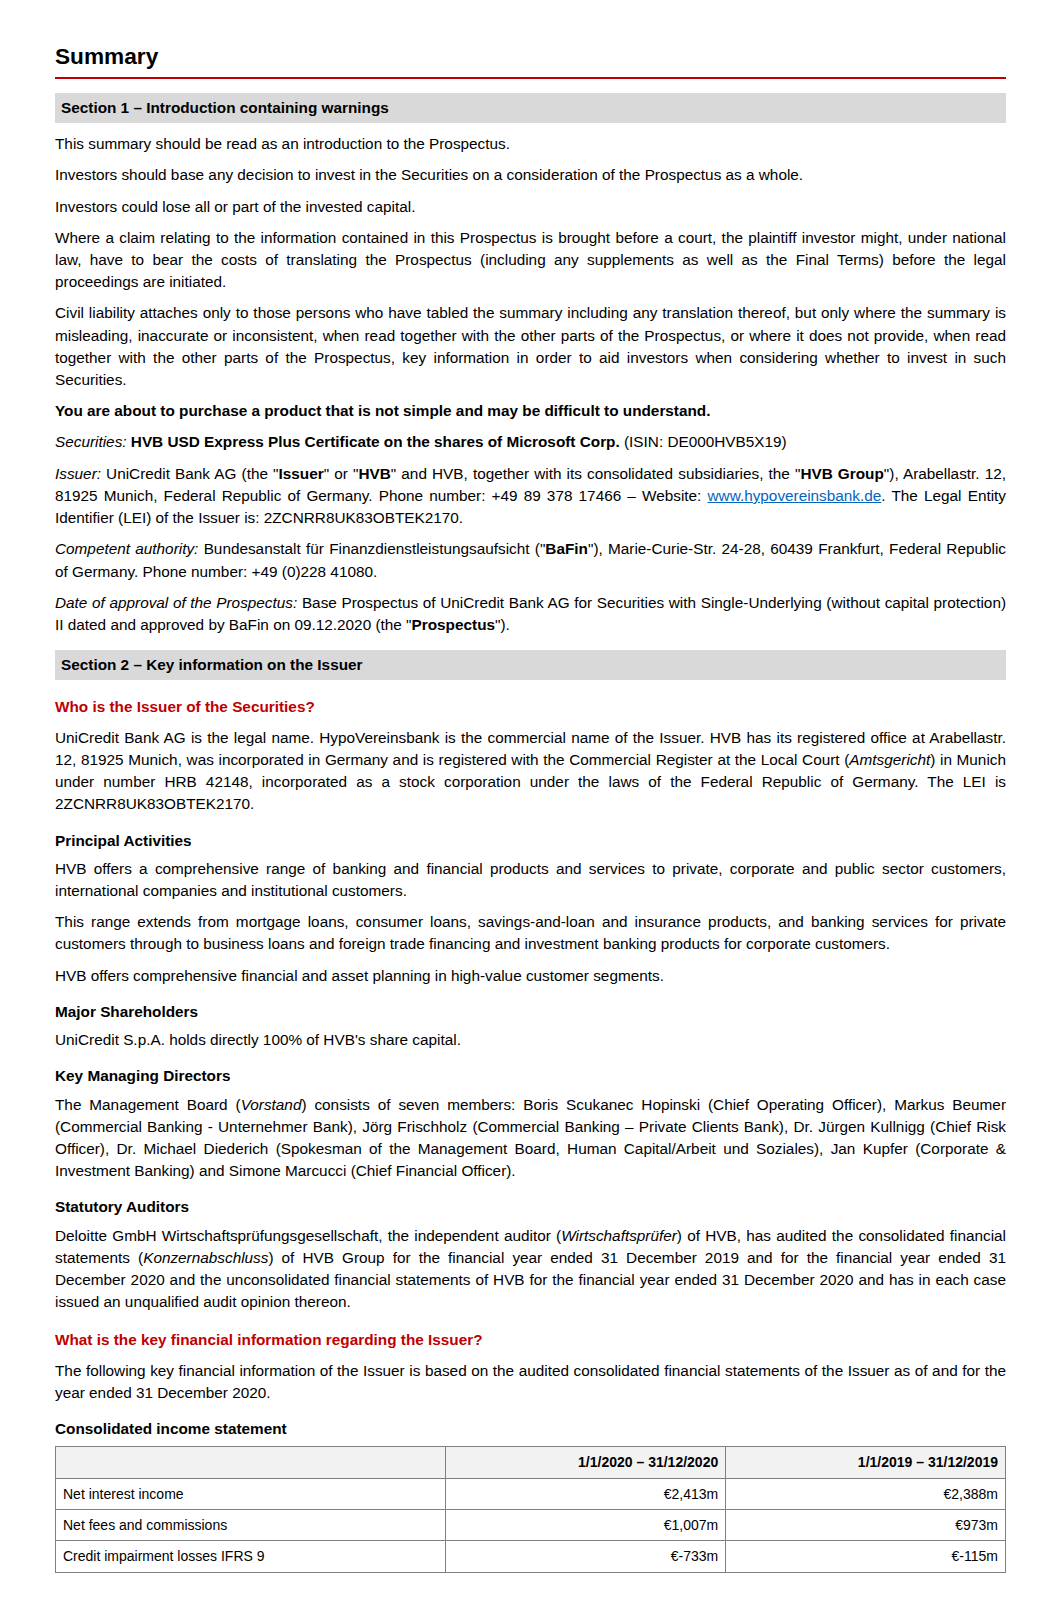Summary
Section 1 – Introduction containing warnings
This summary should be read as an introduction to the Prospectus.
Investors should base any decision to invest in the Securities on a consideration of the Prospectus as a whole.
Investors could lose all or part of the invested capital.
Where a claim relating to the information contained in this Prospectus is brought before a court, the plaintiff investor might, under national law, have to bear the costs of translating the Prospectus (including any supplements as well as the Final Terms) before the legal proceedings are initiated.
Civil liability attaches only to those persons who have tabled the summary including any translation thereof, but only where the summary is misleading, inaccurate or inconsistent, when read together with the other parts of the Prospectus, or where it does not provide, when read together with the other parts of the Prospectus, key information in order to aid investors when considering whether to invest in such Securities.
You are about to purchase a product that is not simple and may be difficult to understand.
Securities: HVB USD Express Plus Certificate on the shares of Microsoft Corp. (ISIN: DE000HVB5X19)
Issuer: UniCredit Bank AG (the "Issuer" or "HVB" and HVB, together with its consolidated subsidiaries, the "HVB Group"), Arabellastr. 12, 81925 Munich, Federal Republic of Germany. Phone number: +49 89 378 17466 – Website: www.hypovereinsbank.de. The Legal Entity Identifier (LEI) of the Issuer is: 2ZCNRR8UK83OBTEK2170.
Competent authority: Bundesanstalt für Finanzdienstleistungsaufsicht ("BaFin"), Marie-Curie-Str. 24-28, 60439 Frankfurt, Federal Republic of Germany. Phone number: +49 (0)228 41080.
Date of approval of the Prospectus: Base Prospectus of UniCredit Bank AG for Securities with Single-Underlying (without capital protection) II dated and approved by BaFin on 09.12.2020 (the "Prospectus").
Section 2 – Key information on the Issuer
Who is the Issuer of the Securities?
UniCredit Bank AG is the legal name. HypoVereinsbank is the commercial name of the Issuer. HVB has its registered office at Arabellastr. 12, 81925 Munich, was incorporated in Germany and is registered with the Commercial Register at the Local Court (Amtsgericht) in Munich under number HRB 42148, incorporated as a stock corporation under the laws of the Federal Republic of Germany. The LEI is 2ZCNRR8UK83OBTEK2170.
Principal Activities
HVB offers a comprehensive range of banking and financial products and services to private, corporate and public sector customers, international companies and institutional customers.
This range extends from mortgage loans, consumer loans, savings-and-loan and insurance products, and banking services for private customers through to business loans and foreign trade financing and investment banking products for corporate customers.
HVB offers comprehensive financial and asset planning in high-value customer segments.
Major Shareholders
UniCredit S.p.A. holds directly 100% of HVB's share capital.
Key Managing Directors
The Management Board (Vorstand) consists of seven members: Boris Scukanec Hopinski (Chief Operating Officer), Markus Beumer (Commercial Banking - Unternehmer Bank), Jörg Frischholz (Commercial Banking – Private Clients Bank), Dr. Jürgen Kullnigg (Chief Risk Officer), Dr. Michael Diederich (Spokesman of the Management Board, Human Capital/Arbeit und Soziales), Jan Kupfer (Corporate & Investment Banking) and Simone Marcucci (Chief Financial Officer).
Statutory Auditors
Deloitte GmbH Wirtschaftsprüfungsgesellschaft, the independent auditor (Wirtschaftsprüfer) of HVB, has audited the consolidated financial statements (Konzernabschluss) of HVB Group for the financial year ended 31 December 2019 and for the financial year ended 31 December 2020 and the unconsolidated financial statements of HVB for the financial year ended 31 December 2020 and has in each case issued an unqualified audit opinion thereon.
What is the key financial information regarding the Issuer?
The following key financial information of the Issuer is based on the audited consolidated financial statements of the Issuer as of and for the year ended 31 December 2020.
Consolidated income statement
| | 1/1/2020 – 31/12/2020 | 1/1/2019 – 31/12/2019 |
| --- | --- | --- |
| Net interest income | €2,413m | €2,388m |
| Net fees and commissions | €1,007m | €973m |
| Credit impairment losses IFRS 9 | €-733m | €-115m |